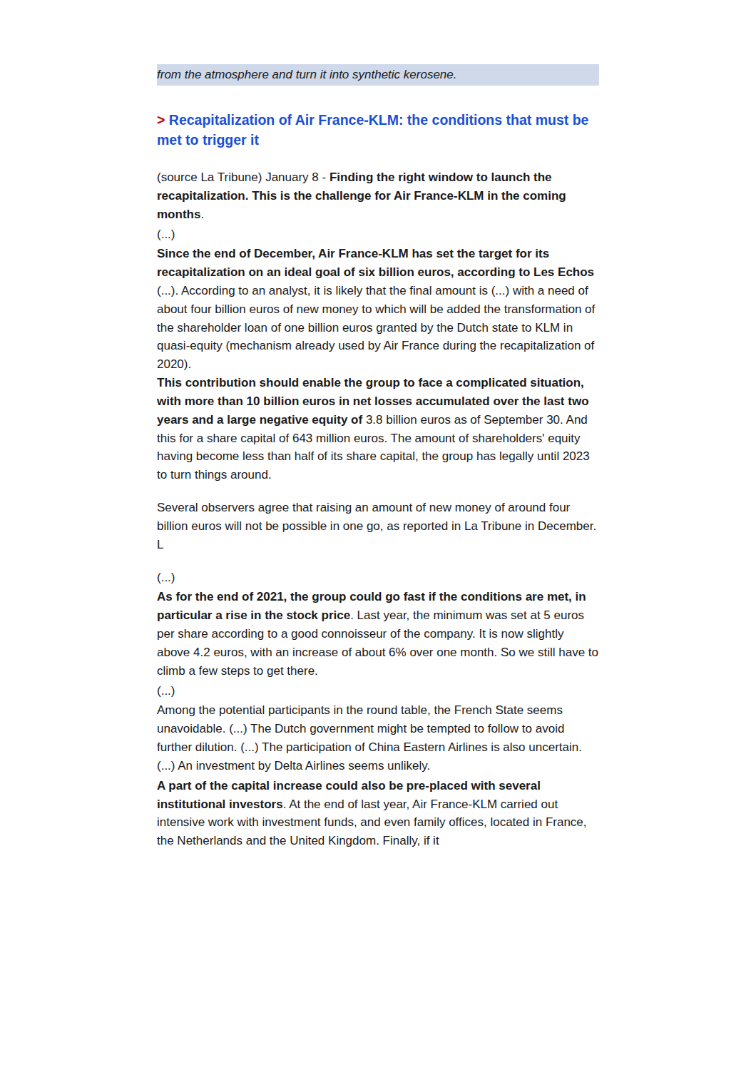from the atmosphere and turn it into synthetic kerosene.
> Recapitalization of Air France-KLM: the conditions that must be met to trigger it
(source La Tribune) January 8 - Finding the right window to launch the recapitalization. This is the challenge for Air France-KLM in the coming months.
(...)
Since the end of December, Air France-KLM has set the target for its recapitalization on an ideal goal of six billion euros, according to Les Echos (...). According to an analyst, it is likely that the final amount is (...) with a need of about four billion euros of new money to which will be added the transformation of the shareholder loan of one billion euros granted by the Dutch state to KLM in quasi-equity (mechanism already used by Air France during the recapitalization of 2020).
This contribution should enable the group to face a complicated situation, with more than 10 billion euros in net losses accumulated over the last two years and a large negative equity of 3.8 billion euros as of September 30. And this for a share capital of 643 million euros. The amount of shareholders' equity having become less than half of its share capital, the group has legally until 2023 to turn things around.
Several observers agree that raising an amount of new money of around four billion euros will not be possible in one go, as reported in La Tribune in December. L
(...)
As for the end of 2021, the group could go fast if the conditions are met, in particular a rise in the stock price. Last year, the minimum was set at 5 euros per share according to a good connoisseur of the company. It is now slightly above 4.2 euros, with an increase of about 6% over one month. So we still have to climb a few steps to get there.
(...)
Among the potential participants in the round table, the French State seems unavoidable. (...) The Dutch government might be tempted to follow to avoid further dilution. (...) The participation of China Eastern Airlines is also uncertain. (...) An investment by Delta Airlines seems unlikely.
A part of the capital increase could also be pre-placed with several institutional investors. At the end of last year, Air France-KLM carried out intensive work with investment funds, and even family offices, located in France, the Netherlands and the United Kingdom. Finally, if it